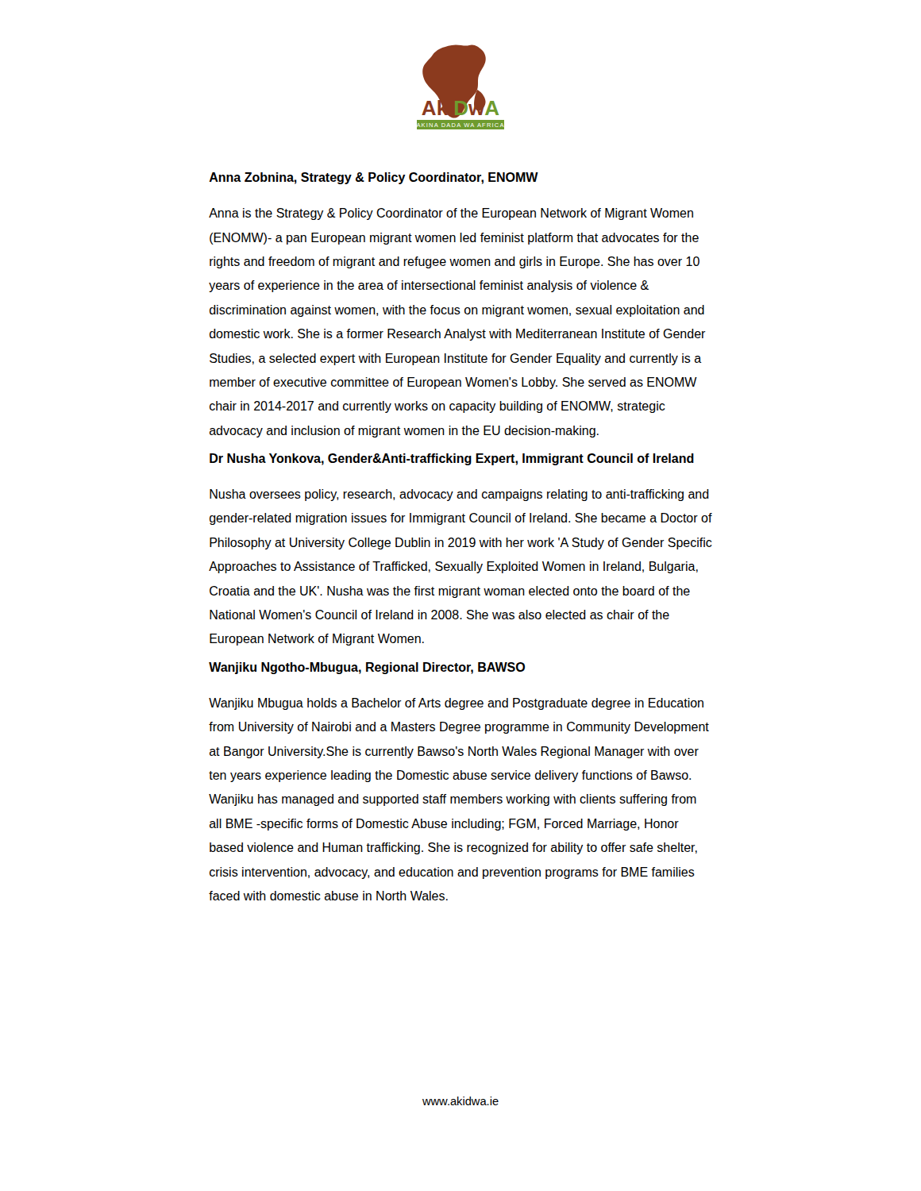AkiDwA AKINA DADA WA AFRICA
Anna Zobnina, Strategy & Policy Coordinator, ENOMW
Anna is the Strategy & Policy Coordinator of the European Network of Migrant Women (ENOMW)- a pan European migrant women led feminist platform that advocates for the rights and freedom of migrant and refugee women and girls in Europe. She has over 10 years of experience in the area of intersectional feminist analysis of violence & discrimination against women, with the focus on migrant women, sexual exploitation and domestic work. She is a former Research Analyst with Mediterranean Institute of Gender Studies, a selected expert with European Institute for Gender Equality and currently is a member of executive committee of European Women's Lobby. She served as ENOMW chair in 2014-2017 and currently works on capacity building of ENOMW, strategic advocacy and inclusion of migrant women in the EU decision-making.
Dr Nusha Yonkova, Gender&Anti-trafficking Expert, Immigrant Council of Ireland
Nusha oversees policy, research, advocacy and campaigns relating to anti-trafficking and gender-related migration issues for Immigrant Council of Ireland. She became a Doctor of Philosophy at University College Dublin in 2019 with her work 'A Study of Gender Specific Approaches to Assistance of Trafficked, Sexually Exploited Women in Ireland, Bulgaria, Croatia and the UK'. Nusha was the first migrant woman elected onto the board of the National Women's Council of Ireland in 2008. She was also elected as chair of the European Network of Migrant Women.
Wanjiku Ngotho-Mbugua, Regional Director, BAWSO
Wanjiku Mbugua holds a Bachelor of Arts degree and Postgraduate degree in Education from University of Nairobi and a Masters Degree programme in Community Development at Bangor University.She is currently Bawso's North Wales Regional Manager with over ten years experience leading the Domestic abuse service delivery functions of Bawso. Wanjiku has managed and supported staff members working with clients suffering from all BME -specific forms of Domestic Abuse including; FGM, Forced Marriage, Honor based violence and Human trafficking. She is recognized for ability to offer safe shelter, crisis intervention, advocacy, and education and prevention programs for BME families faced with domestic abuse in North Wales.
www.akidwa.ie